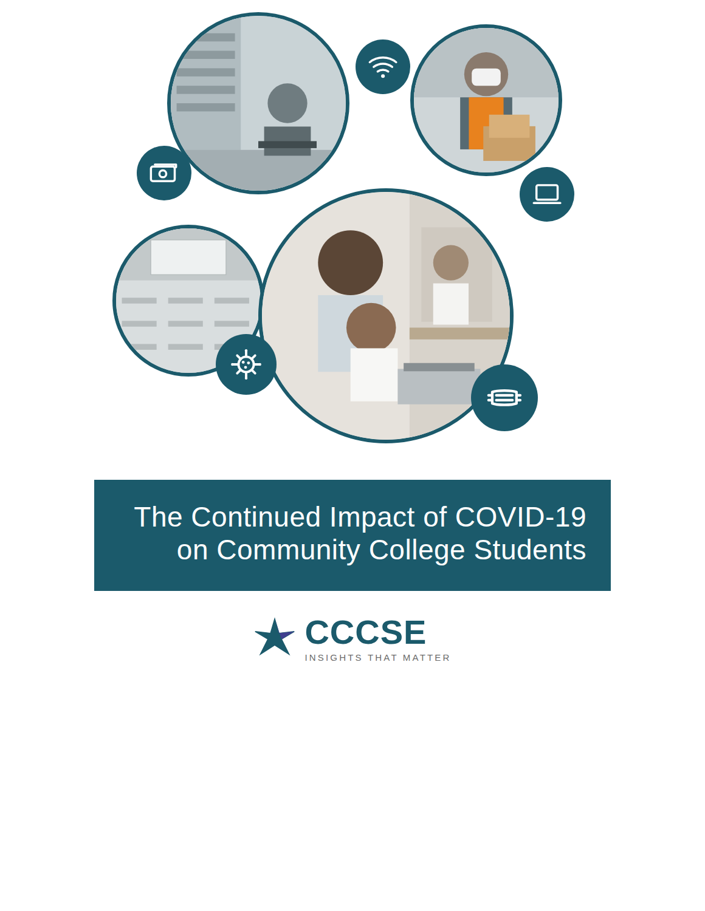The Continued Impact of COVID-19
on Community College Students
CCCSE INSIGHTS THAT MATTER